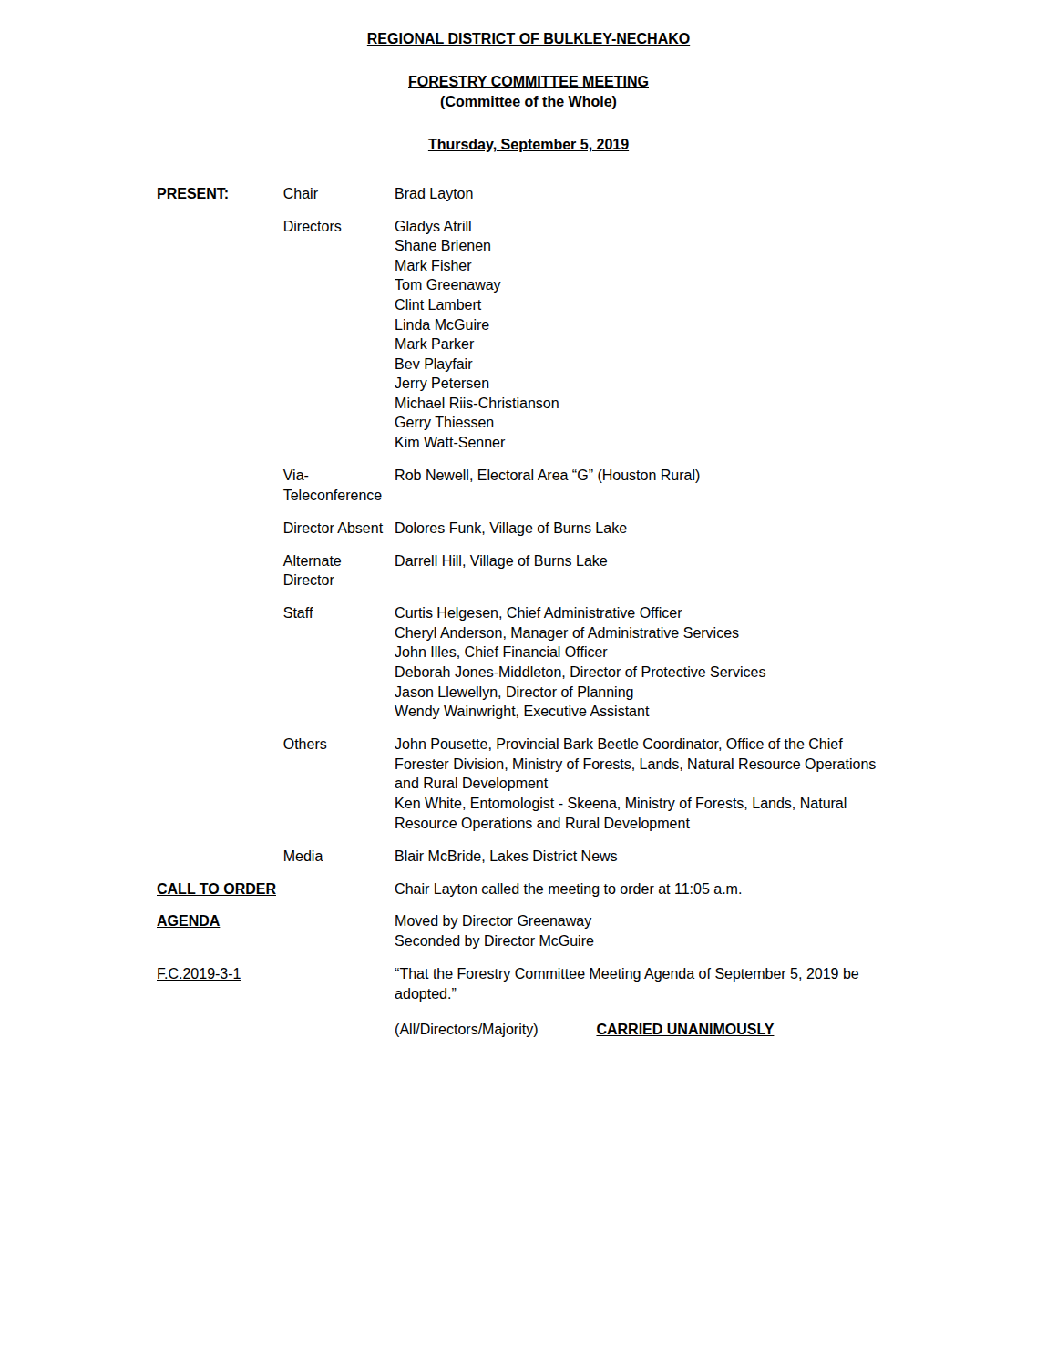REGIONAL DISTRICT OF BULKLEY-NECHAKO
FORESTRY COMMITTEE MEETING
(Committee of the Whole)
Thursday, September 5, 2019
| PRESENT: | Chair | Brad Layton |
| | Directors | Gladys Atrill Shane Brienen Mark Fisher Tom Greenaway Clint Lambert Linda McGuire Mark Parker Bev Playfair Jerry Petersen Michael Riis-Christianson Gerry Thiessen Kim Watt-Senner |
| | Via-Teleconference | Rob Newell, Electoral Area “G” (Houston Rural) |
| | Director Absent | Dolores Funk, Village of Burns Lake |
| | Alternate Director | Darrell Hill, Village of Burns Lake |
| | Staff | Curtis Helgesen, Chief Administrative Officer Cheryl Anderson, Manager of Administrative Services John Illes, Chief Financial Officer Deborah Jones-Middleton, Director of Protective Services Jason Llewellyn, Director of Planning Wendy Wainwright, Executive Assistant |
| | Others | John Pousette, Provincial Bark Beetle Coordinator, Office of the Chief Forester Division, Ministry of Forests, Lands, Natural Resource Operations and Rural Development Ken White, Entomologist - Skeena, Ministry of Forests, Lands, Natural Resource Operations and Rural Development |
| | Media | Blair McBride, Lakes District News |
| CALL TO ORDER | | Chair Layton called the meeting to order at 11:05 a.m. |
| AGENDA | | Moved by Director Greenaway Seconded by Director McGuire |
| F.C.2019-3-1 | | “That the Forestry Committee Meeting Agenda of September 5, 2019 be adopted.” (All/Directors/Majority) CARRIED UNANIMOUSLY |